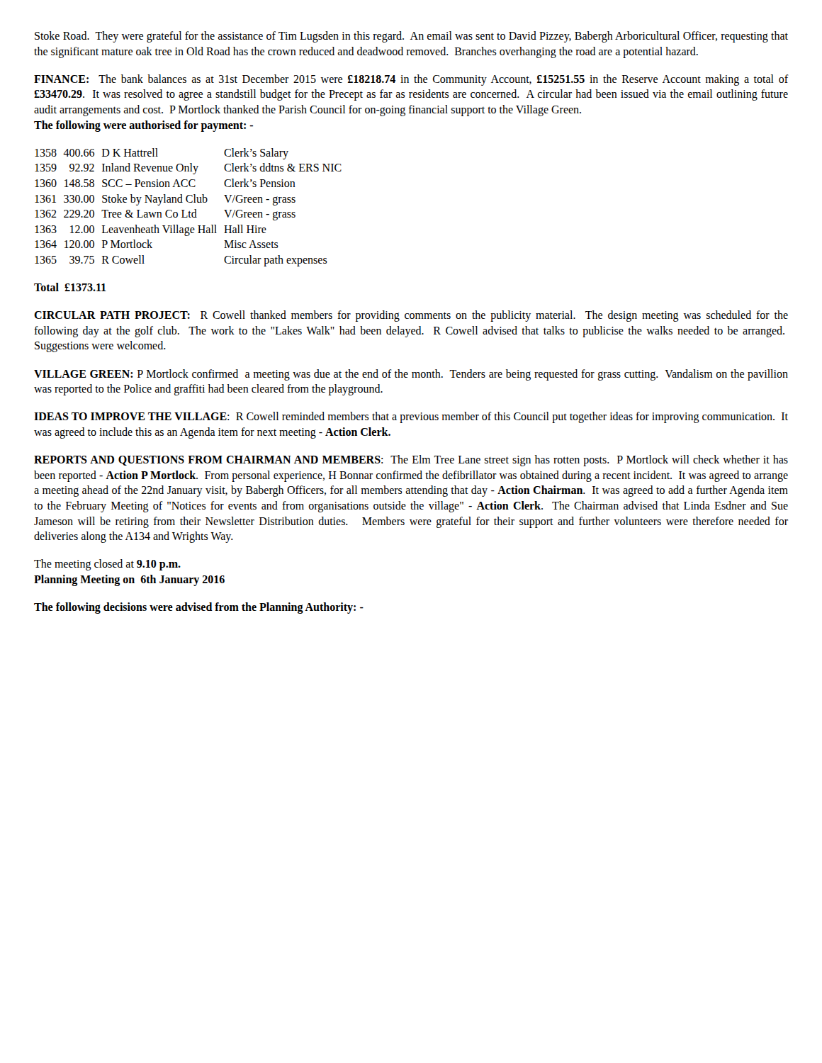Stoke Road. They were grateful for the assistance of Tim Lugsden in this regard. An email was sent to David Pizzey, Babergh Arboricultural Officer, requesting that the significant mature oak tree in Old Road has the crown reduced and deadwood removed. Branches overhanging the road are a potential hazard.
FINANCE: The bank balances as at 31st December 2015 were £18218.74 in the Community Account, £15251.55 in the Reserve Account making a total of £33470.29. It was resolved to agree a standstill budget for the Precept as far as residents are concerned. A circular had been issued via the email outlining future audit arrangements and cost. P Mortlock thanked the Parish Council for on-going financial support to the Village Green.
The following were authorised for payment: -
| 1358 | 400.66 | D K Hattrell | Clerk’s Salary |
| 1359 | 92.92 | Inland Revenue Only | Clerk’s ddtns & ERS NIC |
| 1360 | 148.58 | SCC – Pension ACC | Clerk’s Pension |
| 1361 | 330.00 | Stoke by Nayland Club | V/Green - grass |
| 1362 | 229.20 | Tree & Lawn Co Ltd | V/Green - grass |
| 1363 | 12.00 | Leavenheath Village Hall | Hall Hire |
| 1364 | 120.00 | P Mortlock | Misc Assets |
| 1365 | 39.75 | R Cowell | Circular path expenses |
Total £1373.11
CIRCULAR PATH PROJECT: R Cowell thanked members for providing comments on the publicity material. The design meeting was scheduled for the following day at the golf club. The work to the "Lakes Walk" had been delayed. R Cowell advised that talks to publicise the walks needed to be arranged. Suggestions were welcomed.
VILLAGE GREEN: P Mortlock confirmed a meeting was due at the end of the month. Tenders are being requested for grass cutting. Vandalism on the pavillion was reported to the Police and graffiti had been cleared from the playground.
IDEAS TO IMPROVE THE VILLAGE: R Cowell reminded members that a previous member of this Council put together ideas for improving communication. It was agreed to include this as an Agenda item for next meeting - Action Clerk.
REPORTS AND QUESTIONS FROM CHAIRMAN AND MEMBERS: The Elm Tree Lane street sign has rotten posts. P Mortlock will check whether it has been reported - Action P Mortlock. From personal experience, H Bonnar confirmed the defibrillator was obtained during a recent incident. It was agreed to arrange a meeting ahead of the 22nd January visit, by Babergh Officers, for all members attending that day - Action Chairman. It was agreed to add a further Agenda item to the February Meeting of "Notices for events and from organisations outside the village" - Action Clerk. The Chairman advised that Linda Esdner and Sue Jameson will be retiring from their Newsletter Distribution duties. Members were grateful for their support and further volunteers were therefore needed for deliveries along the A134 and Wrights Way.
The meeting closed at 9.10 p.m.
Planning Meeting on 6th January 2016
The following decisions were advised from the Planning Authority: -